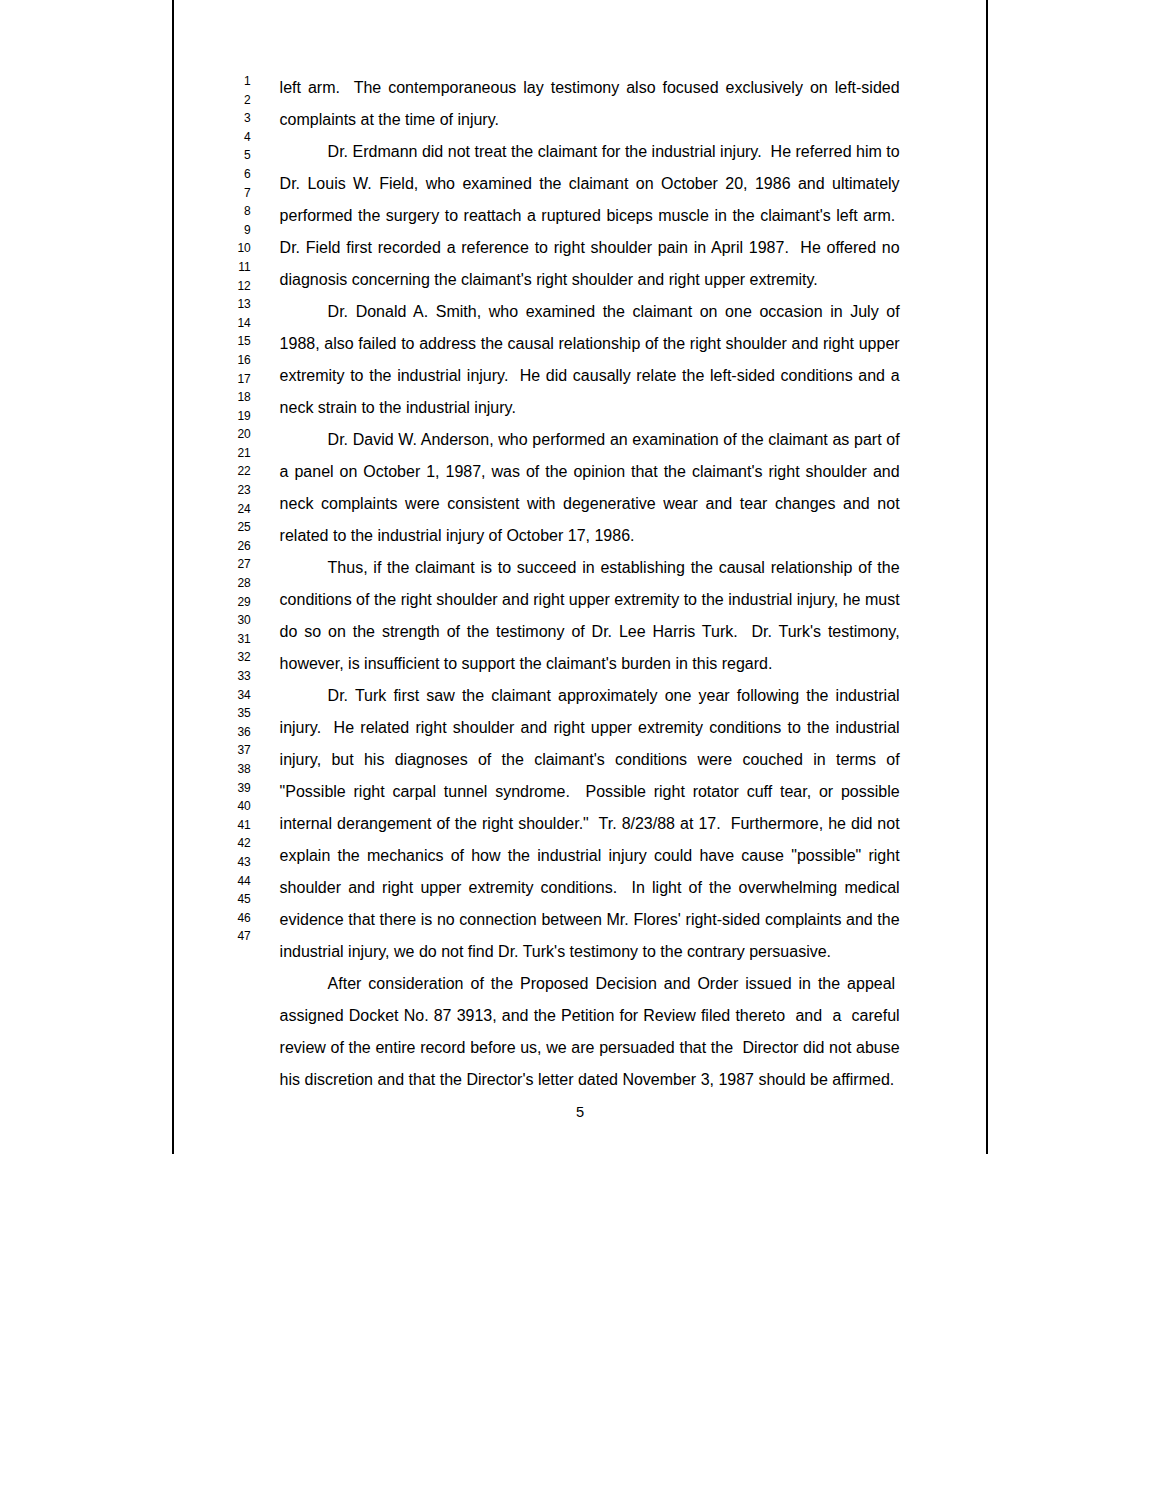1
2
3
4
5
6
7
8
9
10
11
12
13
14
15
16
17
18
19
20
21
22
23
24
25
26
27
28
29
30
31
32
33
34
35
36
37
38
39
40
41
42
43
44
45
46
47
left arm. The contemporaneous lay testimony also focused exclusively on left-sided complaints at the time of injury.
Dr. Erdmann did not treat the claimant for the industrial injury. He referred him to Dr. Louis W. Field, who examined the claimant on October 20, 1986 and ultimately performed the surgery to reattach a ruptured biceps muscle in the claimant's left arm. Dr. Field first recorded a reference to right shoulder pain in April 1987. He offered no diagnosis concerning the claimant's right shoulder and right upper extremity.
Dr. Donald A. Smith, who examined the claimant on one occasion in July of 1988, also failed to address the causal relationship of the right shoulder and right upper extremity to the industrial injury. He did causally relate the left-sided conditions and a neck strain to the industrial injury.
Dr. David W. Anderson, who performed an examination of the claimant as part of a panel on October 1, 1987, was of the opinion that the claimant's right shoulder and neck complaints were consistent with degenerative wear and tear changes and not related to the industrial injury of October 17, 1986.
Thus, if the claimant is to succeed in establishing the causal relationship of the conditions of the right shoulder and right upper extremity to the industrial injury, he must do so on the strength of the testimony of Dr. Lee Harris Turk. Dr. Turk's testimony, however, is insufficient to support the claimant's burden in this regard.
Dr. Turk first saw the claimant approximately one year following the industrial injury. He related right shoulder and right upper extremity conditions to the industrial injury, but his diagnoses of the claimant's conditions were couched in terms of "Possible right carpal tunnel syndrome. Possible right rotator cuff tear, or possible internal derangement of the right shoulder." Tr. 8/23/88 at 17. Furthermore, he did not explain the mechanics of how the industrial injury could have cause "possible" right shoulder and right upper extremity conditions. In light of the overwhelming medical evidence that there is no connection between Mr. Flores' right-sided complaints and the industrial injury, we do not find Dr. Turk's testimony to the contrary persuasive.
After consideration of the Proposed Decision and Order issued in the appeal assigned Docket No. 87 3913, and the Petition for Review filed thereto and a careful review of the entire record before us, we are persuaded that the Director did not abuse his discretion and that the Director's letter dated November 3, 1987 should be affirmed.
5